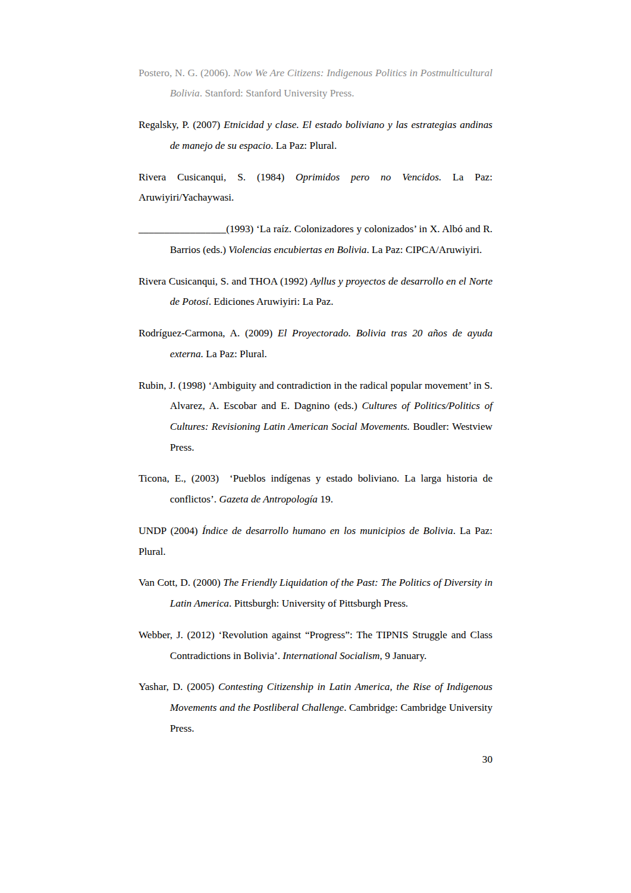Postero, N. G. (2006). Now We Are Citizens: Indigenous Politics in Postmulticultural Bolivia. Stanford: Stanford University Press.
Regalsky, P. (2007) Etnicidad y clase. El estado boliviano y las estrategias andinas de manejo de su espacio. La Paz: Plural.
Rivera Cusicanqui, S. (1984) Oprimidos pero no Vencidos. La Paz: Aruwiyiri/Yachaywasi.
_________________(1993) ‘La raíz. Colonizadores y colonizados’ in X. Albó and R. Barrios (eds.) Violencias encubiertas en Bolivia. La Paz: CIPCA/Aruwiyiri.
Rivera Cusicanqui, S. and THOA (1992) Ayllus y proyectos de desarrollo en el Norte de Potosí. Ediciones Aruwiyiri: La Paz.
Rodríguez-Carmona, A. (2009) El Proyectorado. Bolivia tras 20 años de ayuda externa. La Paz: Plural.
Rubin, J. (1998) ‘Ambiguity and contradiction in the radical popular movement’ in S. Alvarez, A. Escobar and E. Dagnino (eds.) Cultures of Politics/Politics of Cultures: Revisioning Latin American Social Movements. Boudler: Westview Press.
Ticona, E., (2003) ‘Pueblos indígenas y estado boliviano. La larga historia de conflictos’. Gazeta de Antropología 19.
UNDP (2004) Índice de desarrollo humano en los municipios de Bolivia. La Paz: Plural.
Van Cott, D. (2000) The Friendly Liquidation of the Past: The Politics of Diversity in Latin America. Pittsburgh: University of Pittsburgh Press.
Webber, J. (2012) ‘Revolution against “Progress”: The TIPNIS Struggle and Class Contradictions in Bolivia’. International Socialism, 9 January.
Yashar, D. (2005) Contesting Citizenship in Latin America, the Rise of Indigenous Movements and the Postliberal Challenge. Cambridge: Cambridge University Press.
30